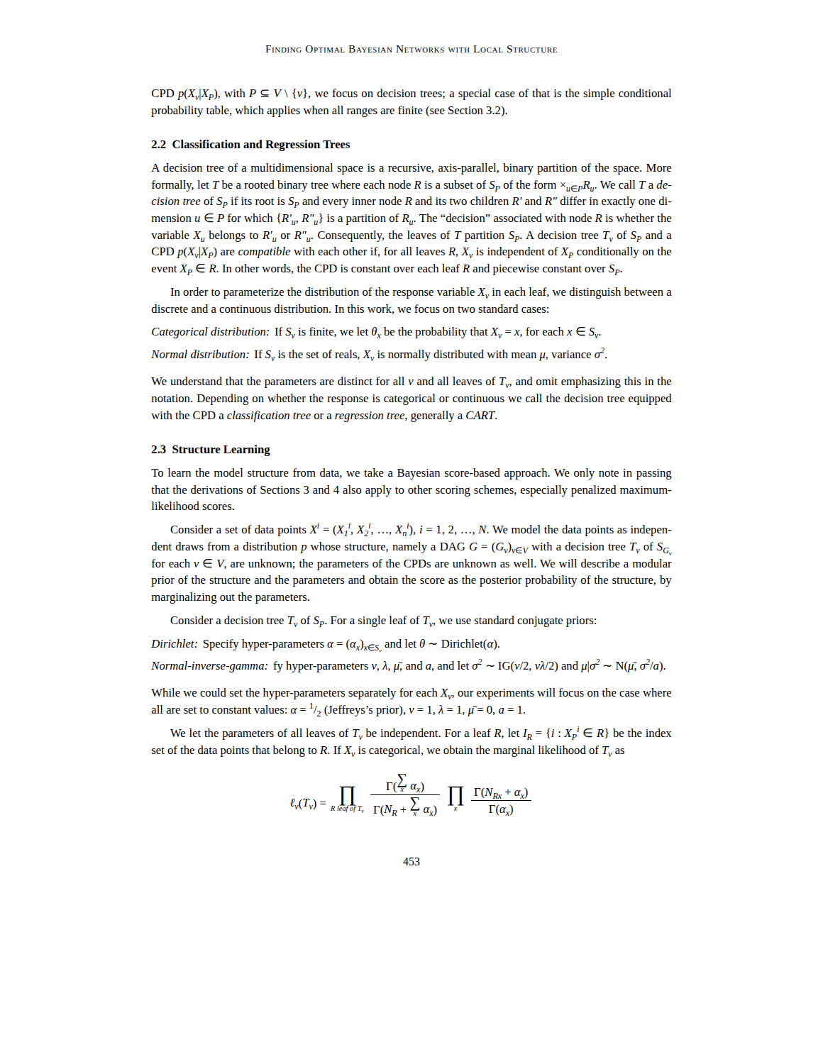Finding Optimal Bayesian Networks with Local Structure
CPD p(Xv|XP), with P ⊆ V \ {v}, we focus on decision trees; a special case of that is the simple conditional probability table, which applies when all ranges are finite (see Section 3.2).
2.2 Classification and Regression Trees
A decision tree of a multidimensional space is a recursive, axis-parallel, binary partition of the space. More formally, let T be a rooted binary tree where each node R is a subset of SP of the form ×u∈PRu. We call T a decision tree of SP if its root is SP and every inner node R and its two children R′ and R″ differ in exactly one dimension u ∈ P for which {R′u, R″u} is a partition of Ru. The “decision” associated with node R is whether the variable Xu belongs to R′u or R″u. Consequently, the leaves of T partition SP. A decision tree Tv of SP and a CPD p(Xv|XP) are compatible with each other if, for all leaves R, Xv is independent of XP conditionally on the event XP ∈ R. In other words, the CPD is constant over each leaf R and piecewise constant over SP.
In order to parameterize the distribution of the response variable Xv in each leaf, we distinguish between a discrete and a continuous distribution. In this work, we focus on two standard cases:
Categorical distribution:
If Sv is finite, we let θx be the probability that Xv = x, for each x ∈ Sv.
Normal distribution:
If Sv is the set of reals, Xv is normally distributed with mean μ, variance σ2.
We understand that the parameters are distinct for all v and all leaves of Tv, and omit emphasizing this in the notation. Depending on whether the response is categorical or continuous we call the decision tree equipped with the CPD a classification tree or a regression tree, generally a CART.
2.3 Structure Learning
To learn the model structure from data, we take a Bayesian score-based approach. We only note in passing that the derivations of Sections 3 and 4 also apply to other scoring schemes, especially penalized maximum-likelihood scores.
Consider a set of data points Xi = (X1i, X2i, …, Xni), i = 1, 2, …, N. We model the data points as independent draws from a distribution p whose structure, namely a DAG G = (Gv)v∈V with a decision tree Tv of SGv for each v ∈ V, are unknown; the parameters of the CPDs are unknown as well. We will describe a modular prior of the structure and the parameters and obtain the score as the posterior probability of the structure, by marginalizing out the parameters.
Consider a decision tree Tv of SP. For a single leaf of Tv, we use standard conjugate priors:
Dirichlet:
Specify hyper-parameters α = (αx)x∈Sv and let θ ∼ Dirichlet(α).
Normal-inverse-gamma:
Specify hyper-parameters ν, λ, μ̄, and a, and let σ2 ∼ IG(ν/2, νλ/2) and μ|σ2 ∼ N(μ̄, σ2/a).
While we could set the hyper-parameters separately for each Xv, our experiments will focus on the case where all are set to constant values: α = 1/2 (Jeffreys’s prior), ν = 1, λ = 1, μ̄ = 0, a = 1.
We let the parameters of all leaves of Tv be independent. For a leaf R, let IR = {i : XPi ∈ R} be the index set of the data points that belong to R. If Xv is categorical, we obtain the marginal likelihood of Tv as
ℓv(Tv) = ∏R leaf of Tv Γ(∑x αx) Γ(NR + ∑x αx) ∏x Γ(NRx + αx) Γ(αx)
453